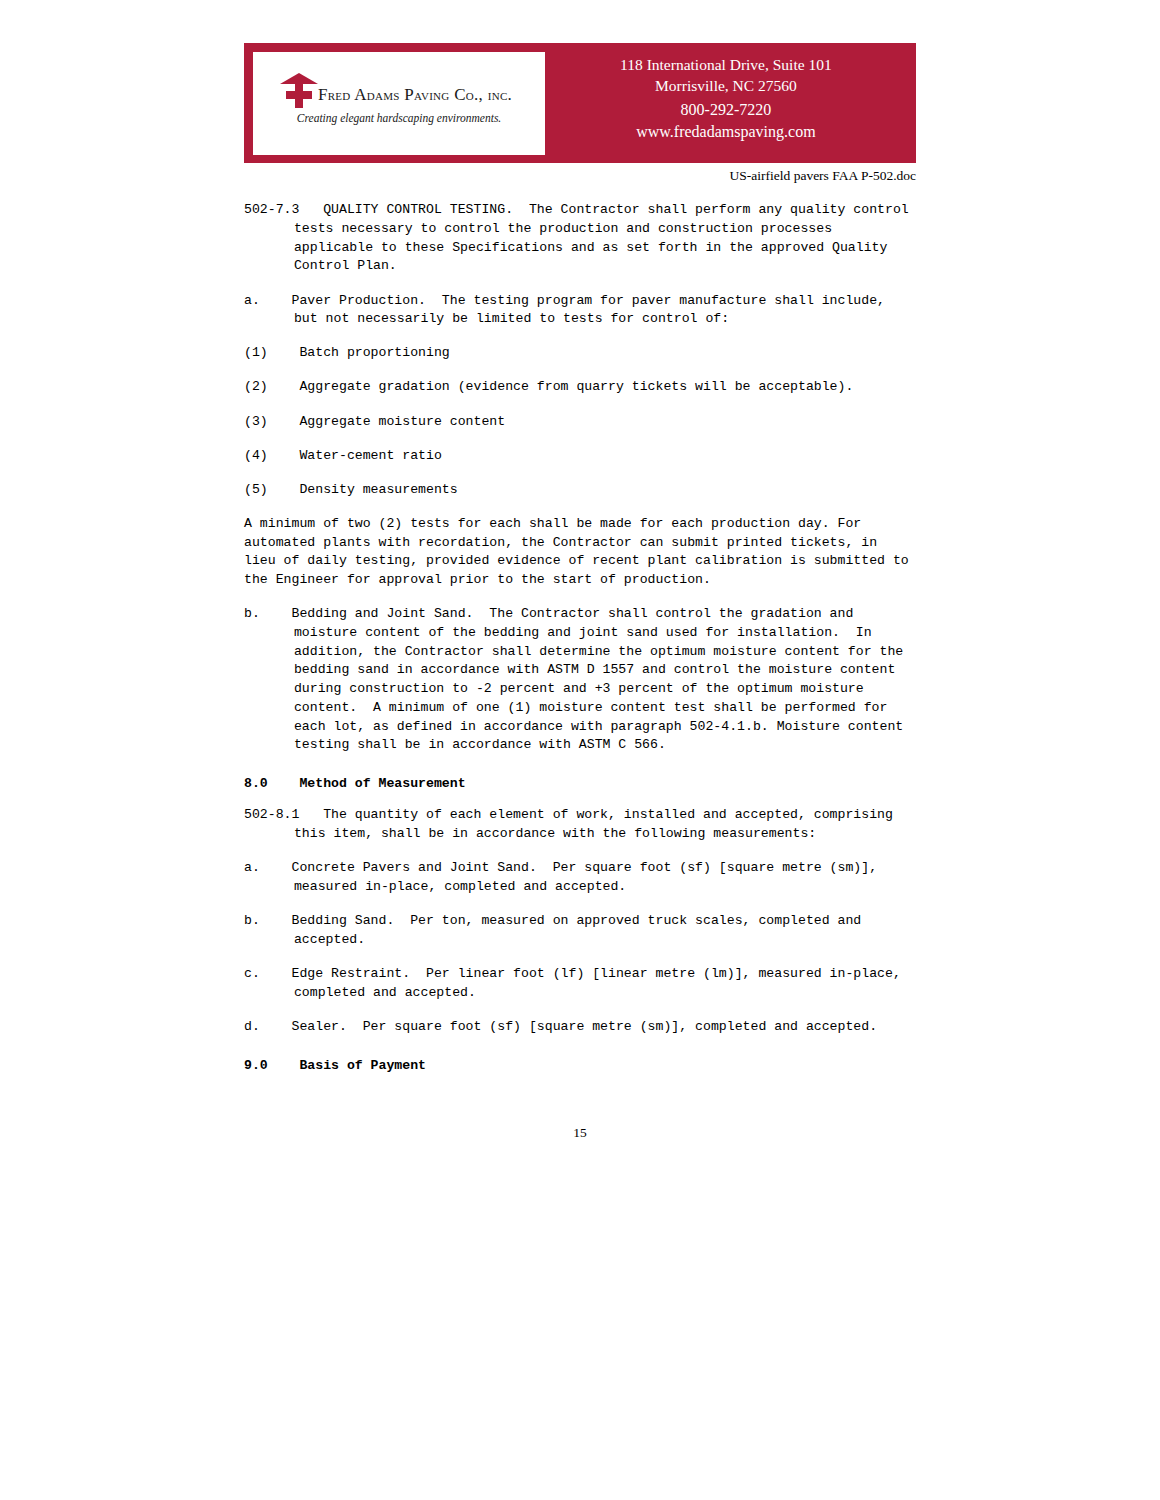FRED ADAMS PAVING CO., INC.
Creating elegant hardscaping environments.
118 International Drive, Suite 101
Morrisville, NC 27560
800-292-7220
www.fredadamspaving.com
US-airfield pavers FAA P-502.doc
502-7.3 QUALITY CONTROL TESTING. The Contractor shall perform any quality control tests necessary to control the production and construction processes applicable to these Specifications and as set forth in the approved Quality Control Plan.
a. Paver Production. The testing program for paver manufacture shall include, but not necessarily be limited to tests for control of:
(1) Batch proportioning
(2) Aggregate gradation (evidence from quarry tickets will be acceptable).
(3) Aggregate moisture content
(4) Water-cement ratio
(5) Density measurements
A minimum of two (2) tests for each shall be made for each production day. For automated plants with recordation, the Contractor can submit printed tickets, in lieu of daily testing, provided evidence of recent plant calibration is submitted to the Engineer for approval prior to the start of production.
b. Bedding and Joint Sand. The Contractor shall control the gradation and moisture content of the bedding and joint sand used for installation. In addition, the Contractor shall determine the optimum moisture content for the bedding sand in accordance with ASTM D 1557 and control the moisture content during construction to -2 percent and +3 percent of the optimum moisture content. A minimum of one (1) moisture content test shall be performed for each lot, as defined in accordance with paragraph 502-4.1.b. Moisture content testing shall be in accordance with ASTM C 566.
8.0 Method of Measurement
502-8.1 The quantity of each element of work, installed and accepted, comprising this item, shall be in accordance with the following measurements:
a. Concrete Pavers and Joint Sand. Per square foot (sf) [square metre (sm)], measured in-place, completed and accepted.
b. Bedding Sand. Per ton, measured on approved truck scales, completed and accepted.
c. Edge Restraint. Per linear foot (lf) [linear metre (lm)], measured in-place, completed and accepted.
d. Sealer. Per square foot (sf) [square metre (sm)], completed and accepted.
9.0 Basis of Payment
15